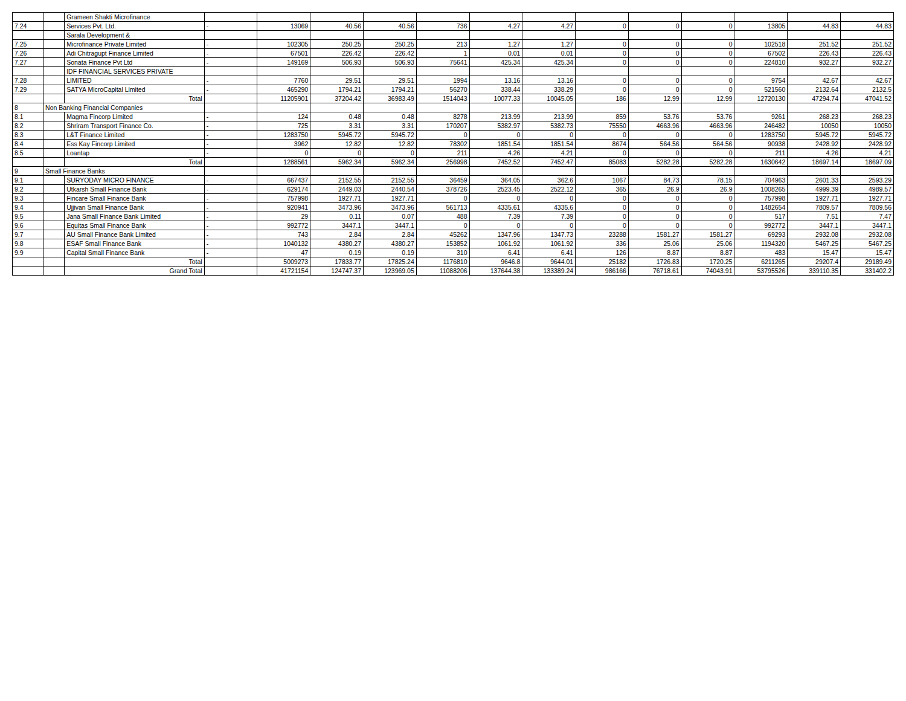| | | Grameen Shakti Microfinance | | | | | | | | | | | | | |
| 7.24 | | Services Pvt. Ltd. | - | 13069 | 40.56 | 40.56 | 736 | 4.27 | 4.27 | 0 | 0 | 0 | 13805 | 44.83 | 44.83 |
| | | Sarala Development & | | | | | | | | | | | | | |
| 7.25 | | Microfinance Private Limited | - | 102305 | 250.25 | 250.25 | 213 | 1.27 | 1.27 | 0 | 0 | 0 | 102518 | 251.52 | 251.52 |
| 7.26 | | Adi Chitragupt Finance Limited | - | 67501 | 226.42 | 226.42 | 1 | 0.01 | 0.01 | 0 | 0 | 0 | 67502 | 226.43 | 226.43 |
| 7.27 | | Sonata Finance Pvt Ltd | - | 149169 | 506.93 | 506.93 | 75641 | 425.34 | 425.34 | 0 | 0 | 0 | 224810 | 932.27 | 932.27 |
| | | IDF FINANCIAL SERVICES PRIVATE | | | | | | | | | | | | | |
| 7.28 | | LIMITED | - | 7760 | 29.51 | 29.51 | 1994 | 13.16 | 13.16 | 0 | 0 | 0 | 9754 | 42.67 | 42.67 |
| 7.29 | | SATYA MicroCapital Limited | - | 465290 | 1794.21 | 1794.21 | 56270 | 338.44 | 338.29 | 0 | 0 | 0 | 521560 | 2132.64 | 2132.5 |
| | | Total | | 11205901 | 37204.42 | 36983.49 | 1514043 | 10077.33 | 10045.05 | 186 | 12.99 | 12.99 | 12720130 | 47294.74 | 47041.52 |
| 8 | Non Banking Financial Companies | | | | | | | | | | | | | |
| 8.1 | | Magma Fincorp Limited | - | 124 | 0.48 | 0.48 | 8278 | 213.99 | 213.99 | 859 | 53.76 | 53.76 | 9261 | 268.23 | 268.23 |
| 8.2 | | Shriram Transport Finance Co. | - | 725 | 3.31 | 3.31 | 170207 | 5382.97 | 5382.73 | 75550 | 4663.96 | 4663.96 | 246482 | 10050 | 10050 |
| 8.3 | | L&T Finance Limited | - | 1283750 | 5945.72 | 5945.72 | 0 | 0 | 0 | 0 | 0 | 0 | 1283750 | 5945.72 | 5945.72 |
| 8.4 | | Ess Kay Fincorp Limited | - | 3962 | 12.82 | 12.82 | 78302 | 1851.54 | 1851.54 | 8674 | 564.56 | 564.56 | 90938 | 2428.92 | 2428.92 |
| 8.5 | | Loantap | - | 0 | 0 | 0 | 211 | 4.26 | 4.21 | 0 | 0 | 0 | 211 | 4.26 | 4.21 |
| | | Total | | 1288561 | 5962.34 | 5962.34 | 256998 | 7452.52 | 7452.47 | 85083 | 5282.28 | 5282.28 | 1630642 | 18697.14 | 18697.09 |
| 9 | Small Finance Banks | | | | | | | | | | | | | |
| 9.1 | | SURYODAY MICRO FINANCE | - | 667437 | 2152.55 | 2152.55 | 36459 | 364.05 | 362.6 | 1067 | 84.73 | 78.15 | 704963 | 2601.33 | 2593.29 |
| 9.2 | | Utkarsh Small Finance Bank | - | 629174 | 2449.03 | 2440.54 | 378726 | 2523.45 | 2522.12 | 365 | 26.9 | 26.9 | 1008265 | 4999.39 | 4989.57 |
| 9.3 | | Fincare Small Finance Bank | - | 757998 | 1927.71 | 1927.71 | 0 | 0 | 0 | 0 | 0 | 0 | 757998 | 1927.71 | 1927.71 |
| 9.4 | | Ujjivan Small Finance Bank | - | 920941 | 3473.96 | 3473.96 | 561713 | 4335.61 | 4335.6 | 0 | 0 | 0 | 1482654 | 7809.57 | 7809.56 |
| 9.5 | | Jana Small Finance Bank Limited | - | 29 | 0.11 | 0.07 | 488 | 7.39 | 7.39 | 0 | 0 | 0 | 517 | 7.51 | 7.47 |
| 9.6 | | Equitas Small Finance Bank | - | 992772 | 3447.1 | 3447.1 | 0 | 0 | 0 | 0 | 0 | 0 | 992772 | 3447.1 | 3447.1 |
| 9.7 | | AU Small Finance Bank Limited | - | 743 | 2.84 | 2.84 | 45262 | 1347.96 | 1347.73 | 23288 | 1581.27 | 1581.27 | 69293 | 2932.08 | 2932.08 |
| 9.8 | | ESAF Small Finance Bank | - | 1040132 | 4380.27 | 4380.27 | 153852 | 1061.92 | 1061.92 | 336 | 25.06 | 25.06 | 1194320 | 5467.25 | 5467.25 |
| 9.9 | | Capital Small Finance Bank | - | 47 | 0.19 | 0.19 | 310 | 6.41 | 6.41 | 126 | 8.87 | 8.87 | 483 | 15.47 | 15.47 |
| | | Total | | 5009273 | 17833.77 | 17825.24 | 1176810 | 9646.8 | 9644.01 | 25182 | 1726.83 | 1720.25 | 6211265 | 29207.4 | 29189.49 |
| | | Grand Total | | 41721154 | 124747.37 | 123969.05 | 11088206 | 137644.38 | 133389.24 | 986166 | 76718.61 | 74043.91 | 53795526 | 339110.35 | 331402.2 |